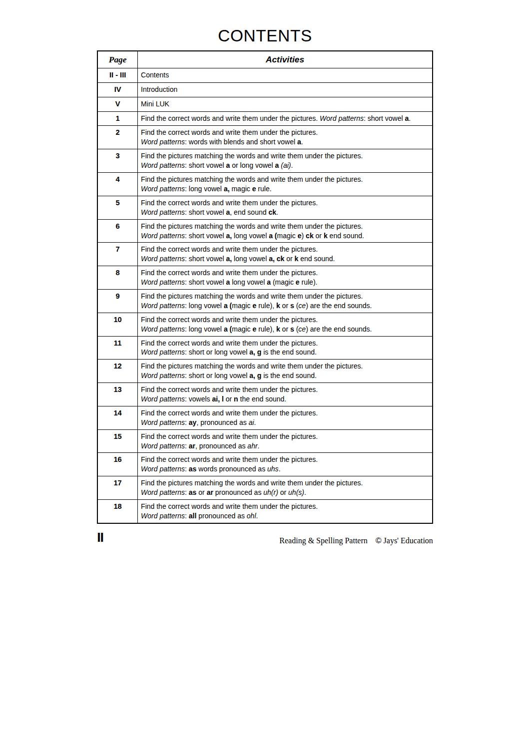CONTENTS
| Page | Activities |
| --- | --- |
| II - III | Contents |
| IV | Introduction |
| V | Mini LUK |
| 1 | Find the correct words and write them under the pictures. Word patterns : short vowel a . |
| 2 | Find the correct words and write them under the pictures. Word patterns : words with blends and short vowel a . |
| 3 | Find the pictures matching the words and write them under the pictures. Word patterns : short vowel a or long vowel a (ai) . |
| 4 | Find the pictures matching the words and write them under the pictures. Word patterns : long vowel a, magic e rule. |
| 5 | Find the correct words and write them under the pictures. Word patterns : short vowel a , end sound ck . |
| 6 | Find the pictures matching the words and write them under the pictures. Word patterns : short vowel a, long vowel a ( magic e ) ck or k end sound. |
| 7 | Find the correct words and write them under the pictures. Word patterns : short vowel a, long vowel a, ck or k end sound. |
| 8 | Find the correct words and write them under the pictures. Word patterns : short vowel a long vowel a (magic e rule). |
| 9 | Find the pictures matching the words and write them under the pictures. Word patterns : long vowel a ( magic e rule), k or s ( ce ) are the end sounds. |
| 10 | Find the correct words and write them under the pictures. Word patterns : long vowel a ( magic e rule), k or s ( ce ) are the end sounds. |
| 11 | Find the correct words and write them under the pictures. Word patterns : short or long vowel a, g is the end sound. |
| 12 | Find the pictures matching the words and write them under the pictures. Word patterns : short or long vowel a, g is the end sound. |
| 13 | Find the correct words and write them under the pictures. Word patterns : vowels ai, l or n the end sound. |
| 14 | Find the correct words and write them under the pictures. Word patterns : ay , pronounced as ai . |
| 15 | Find the correct words and write them under the pictures. Word patterns : ar , pronounced as ahr . |
| 16 | Find the correct words and write them under the pictures. Word patterns : as words pronounced as uhs . |
| 17 | Find the pictures matching the words and write them under the pictures. Word patterns : as or ar pronounced as uh(r) or uh(s) . |
| 18 | Find the correct words and write them under the pictures. Word patterns : all pronounced as ohl . |
II
Reading & Spelling Pattern © Jays' Education